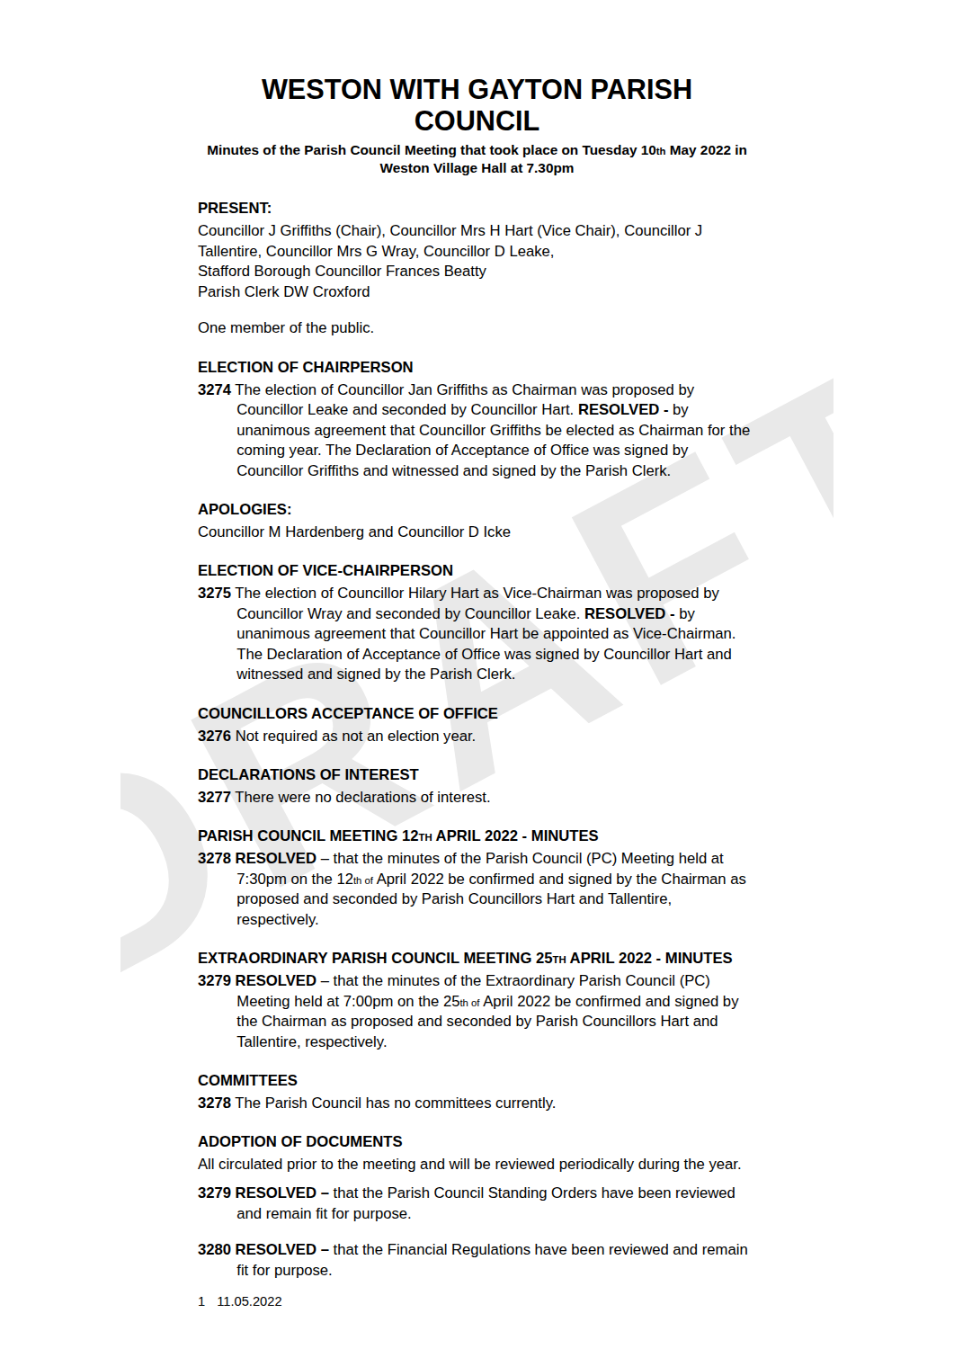DRAFT
WESTON WITH GAYTON PARISH COUNCIL
Minutes of the Parish Council Meeting that took place on Tuesday 10th May 2022 in Weston Village Hall at 7.30pm
Present:
Councillor J Griffiths (Chair), Councillor Mrs H Hart (Vice Chair), Councillor J Tallentire, Councillor Mrs G Wray, Councillor D Leake,
Stafford Borough Councillor Frances Beatty
Parish Clerk DW Croxford
One member of the public.
Election of Chairperson
3274 The election of Councillor Jan Griffiths as Chairman was proposed by Councillor Leake and seconded by Councillor Hart. RESOLVED - by unanimous agreement that Councillor Griffiths be elected as Chairman for the coming year. The Declaration of Acceptance of Office was signed by Councillor Griffiths and witnessed and signed by the Parish Clerk.
Apologies:
Councillor M Hardenberg and Councillor D Icke
Election of Vice-Chairperson
3275 The election of Councillor Hilary Hart as Vice-Chairman was proposed by Councillor Wray and seconded by Councillor Leake. RESOLVED - by unanimous agreement that Councillor Hart be appointed as Vice-Chairman. The Declaration of Acceptance of Office was signed by Councillor Hart and witnessed and signed by the Parish Clerk.
Councillors Acceptance of Office
3276 Not required as not an election year.
Declarations of Interest
3277 There were no declarations of interest.
Parish Council Meeting 12th April 2022 - Minutes
3278 RESOLVED – that the minutes of the Parish Council (PC) Meeting held at 7:30pm on the 12th of April 2022 be confirmed and signed by the Chairman as proposed and seconded by Parish Councillors Hart and Tallentire, respectively.
Extraordinary Parish Council Meeting 25th April 2022 - Minutes
3279 RESOLVED – that the minutes of the Extraordinary Parish Council (PC) Meeting held at 7:00pm on the 25th of April 2022 be confirmed and signed by the Chairman as proposed and seconded by Parish Councillors Hart and Tallentire, respectively.
Committees
3278 The Parish Council has no committees currently.
Adoption of Documents
All circulated prior to the meeting and will be reviewed periodically during the year.
3279 RESOLVED – that the Parish Council Standing Orders have been reviewed and remain fit for purpose.
3280 RESOLVED – that the Financial Regulations have been reviewed and remain fit for purpose.
111.05.2022